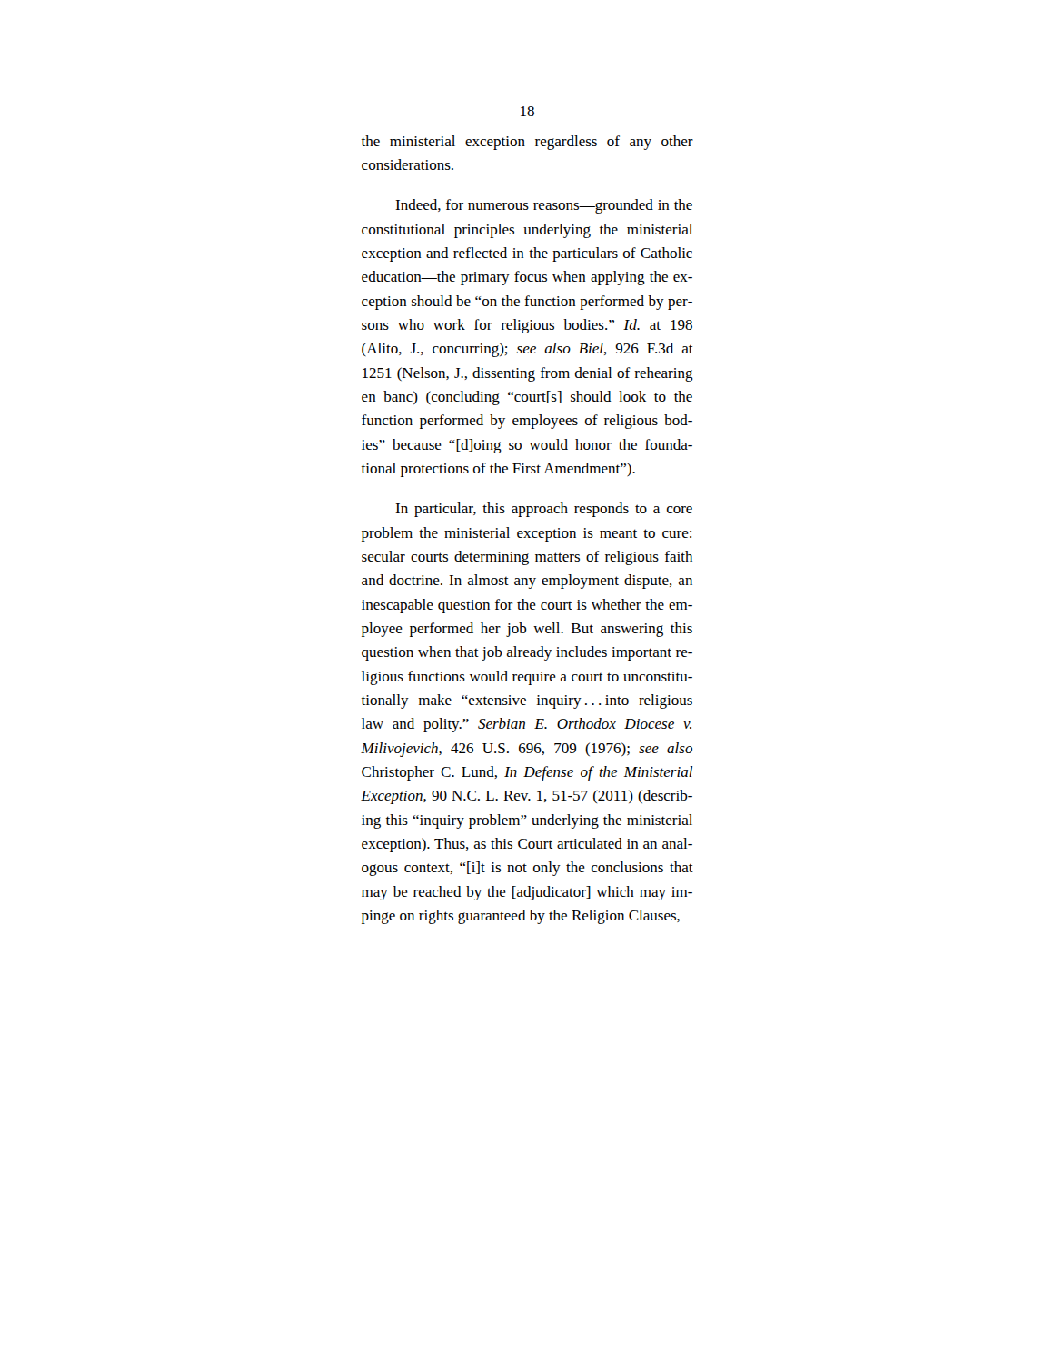18
the ministerial exception regardless of any other considerations.
Indeed, for numerous reasons—grounded in the constitutional principles underlying the ministerial exception and reflected in the particulars of Catholic education—the primary focus when applying the exception should be “on the function performed by persons who work for religious bodies.” Id. at 198 (Alito, J., concurring); see also Biel, 926 F.3d at 1251 (Nelson, J., dissenting from denial of rehearing en banc) (concluding “court[s] should look to the function performed by employees of religious bodies” because “[d]oing so would honor the foundational protections of the First Amendment”).
In particular, this approach responds to a core problem the ministerial exception is meant to cure: secular courts determining matters of religious faith and doctrine. In almost any employment dispute, an inescapable question for the court is whether the employee performed her job well. But answering this question when that job already includes important religious functions would require a court to unconstitutionally make “extensive inquiry . . . into religious law and polity.” Serbian E. Orthodox Diocese v. Milivojevich, 426 U.S. 696, 709 (1976); see also Christopher C. Lund, In Defense of the Ministerial Exception, 90 N.C. L. Rev. 1, 51-57 (2011) (describing this “inquiry problem” underlying the ministerial exception). Thus, as this Court articulated in an analogous context, “[i]t is not only the conclusions that may be reached by the [adjudicator] which may impinge on rights guaranteed by the Religion Clauses,